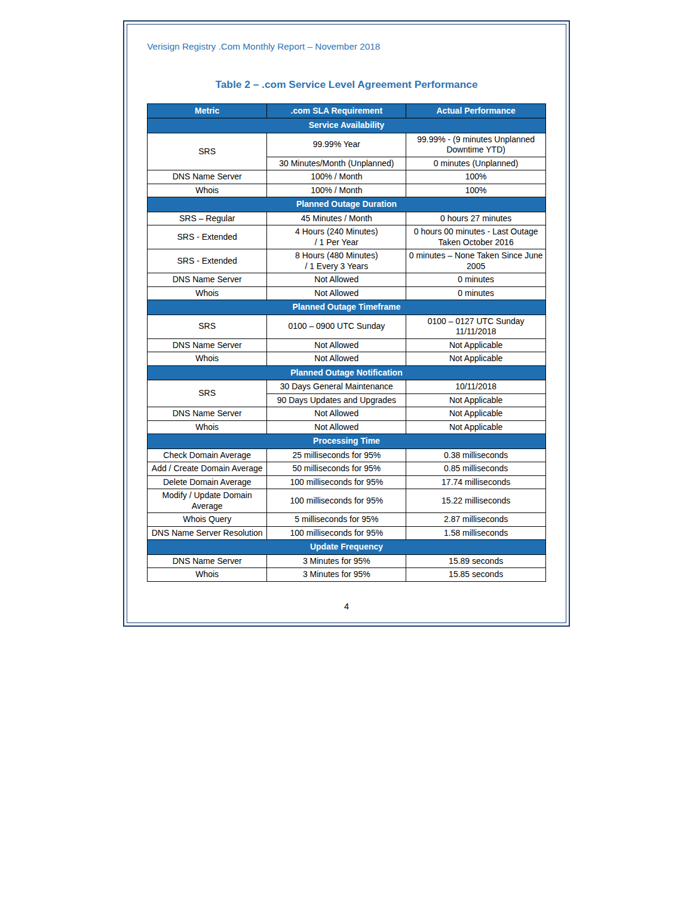Verisign Registry .Com Monthly Report – November 2018
Table 2 – .com Service Level Agreement Performance
| Metric | .com SLA Requirement | Actual Performance |
| --- | --- | --- |
| Service Availability |
| SRS | 99.99% Year | 99.99% - (9 minutes Unplanned Downtime YTD) |
| 30 Minutes/Month (Unplanned) | 0 minutes (Unplanned) |
| DNS Name Server | 100% / Month | 100% |
| Whois | 100% / Month | 100% |
| Planned Outage Duration |
| SRS – Regular | 45 Minutes / Month | 0 hours 27 minutes |
| SRS - Extended | 4 Hours (240 Minutes) / 1 Per Year | 0 hours 00 minutes - Last Outage Taken October 2016 |
| SRS - Extended | 8 Hours (480 Minutes) / 1 Every 3 Years | 0 minutes – None Taken Since June 2005 |
| DNS Name Server | Not Allowed | 0 minutes |
| Whois | Not Allowed | 0 minutes |
| Planned Outage Timeframe |
| SRS | 0100 – 0900 UTC Sunday | 0100 – 0127 UTC Sunday 11/11/2018 |
| DNS Name Server | Not Allowed | Not Applicable |
| Whois | Not Allowed | Not Applicable |
| Planned Outage Notification |
| SRS | 30 Days General Maintenance | 10/11/2018 |
| 90 Days Updates and Upgrades | Not Applicable |
| DNS Name Server | Not Allowed | Not Applicable |
| Whois | Not Allowed | Not Applicable |
| Processing Time |
| Check Domain Average | 25 milliseconds for 95% | 0.38 milliseconds |
| Add / Create Domain Average | 50 milliseconds for 95% | 0.85 milliseconds |
| Delete Domain Average | 100 milliseconds for 95% | 17.74 milliseconds |
| Modify / Update Domain Average | 100 milliseconds for 95% | 15.22 milliseconds |
| Whois Query | 5 milliseconds for 95% | 2.87 milliseconds |
| DNS Name Server Resolution | 100 milliseconds for 95% | 1.58 milliseconds |
| Update Frequency |
| DNS Name Server | 3 Minutes for 95% | 15.89 seconds |
| Whois | 3 Minutes for 95% | 15.85 seconds |
4